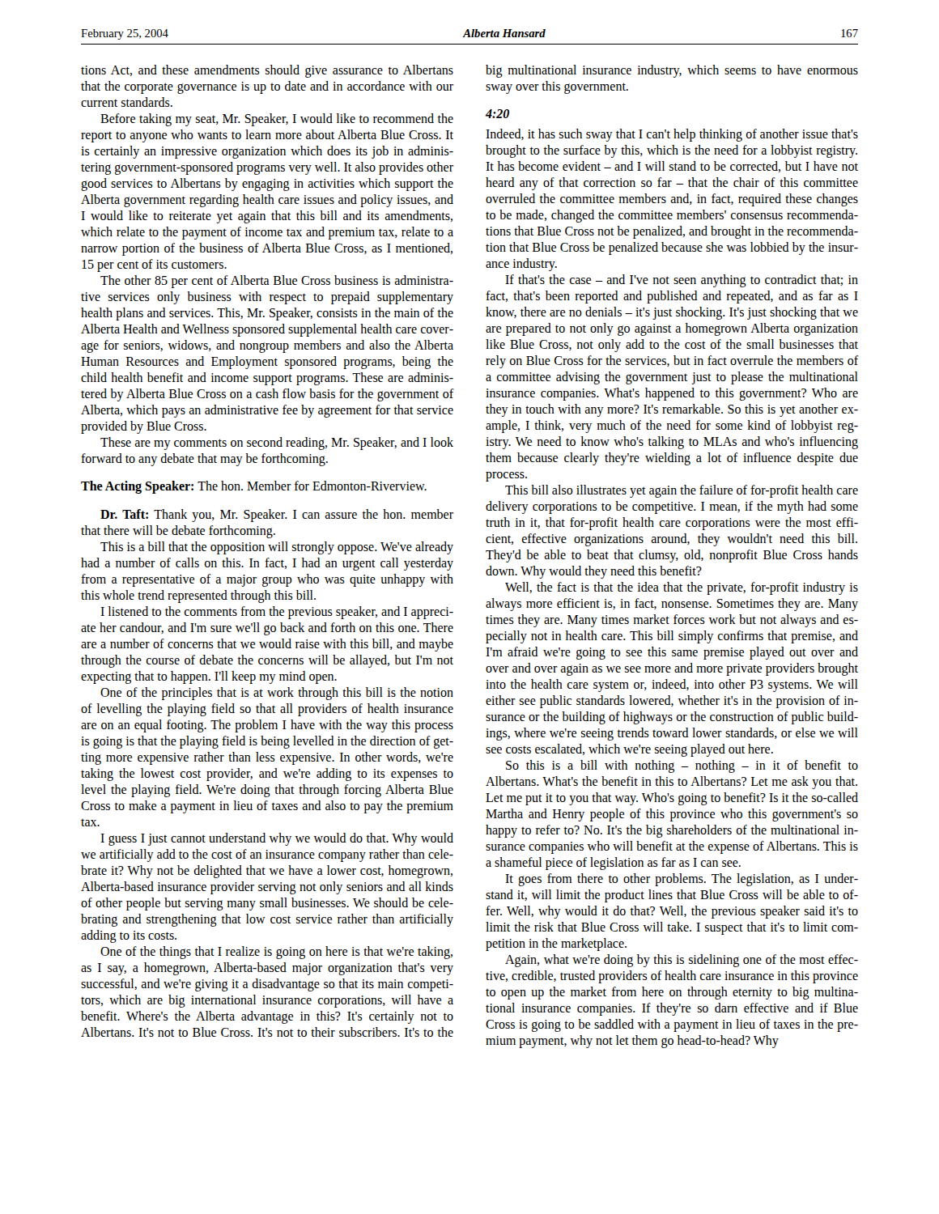February 25, 2004 Alberta Hansard 167
tions Act, and these amendments should give assurance to Albertans that the corporate governance is up to date and in accordance with our current standards.
Before taking my seat, Mr. Speaker, I would like to recommend the report to anyone who wants to learn more about Alberta Blue Cross. It is certainly an impressive organization which does its job in administering government-sponsored programs very well. It also provides other good services to Albertans by engaging in activities which support the Alberta government regarding health care issues and policy issues, and I would like to reiterate yet again that this bill and its amendments, which relate to the payment of income tax and premium tax, relate to a narrow portion of the business of Alberta Blue Cross, as I mentioned, 15 per cent of its customers.
The other 85 per cent of Alberta Blue Cross business is administrative services only business with respect to prepaid supplementary health plans and services. This, Mr. Speaker, consists in the main of the Alberta Health and Wellness sponsored supplemental health care coverage for seniors, widows, and nongroup members and also the Alberta Human Resources and Employment sponsored programs, being the child health benefit and income support programs. These are administered by Alberta Blue Cross on a cash flow basis for the government of Alberta, which pays an administrative fee by agreement for that service provided by Blue Cross.
These are my comments on second reading, Mr. Speaker, and I look forward to any debate that may be forthcoming.
The Acting Speaker: The hon. Member for Edmonton-Riverview.
Dr. Taft: Thank you, Mr. Speaker. I can assure the hon. member that there will be debate forthcoming.
This is a bill that the opposition will strongly oppose. We've already had a number of calls on this. In fact, I had an urgent call yesterday from a representative of a major group who was quite unhappy with this whole trend represented through this bill.
I listened to the comments from the previous speaker, and I appreciate her candour, and I'm sure we'll go back and forth on this one. There are a number of concerns that we would raise with this bill, and maybe through the course of debate the concerns will be allayed, but I'm not expecting that to happen. I'll keep my mind open.
One of the principles that is at work through this bill is the notion of levelling the playing field so that all providers of health insurance are on an equal footing. The problem I have with the way this process is going is that the playing field is being levelled in the direction of getting more expensive rather than less expensive. In other words, we're taking the lowest cost provider, and we're adding to its expenses to level the playing field. We're doing that through forcing Alberta Blue Cross to make a payment in lieu of taxes and also to pay the premium tax.
I guess I just cannot understand why we would do that. Why would we artificially add to the cost of an insurance company rather than celebrate it? Why not be delighted that we have a lower cost, homegrown, Alberta-based insurance provider serving not only seniors and all kinds of other people but serving many small businesses. We should be celebrating and strengthening that low cost service rather than artificially adding to its costs.
One of the things that I realize is going on here is that we're taking, as I say, a homegrown, Alberta-based major organization that's very successful, and we're giving it a disadvantage so that its main competitors, which are big international insurance corporations, will have a benefit. Where's the Alberta advantage in this? It's certainly not to Albertans. It's not to Blue Cross. It's not to their subscribers. It's to the big multinational insurance industry, which seems to have enormous sway over this government.
4:20
Indeed, it has such sway that I can't help thinking of another issue that's brought to the surface by this, which is the need for a lobbyist registry. It has become evident – and I will stand to be corrected, but I have not heard any of that correction so far – that the chair of this committee overruled the committee members and, in fact, required these changes to be made, changed the committee members' consensus recommendations that Blue Cross not be penalized, and brought in the recommendation that Blue Cross be penalized because she was lobbied by the insurance industry.
If that's the case – and I've not seen anything to contradict that; in fact, that's been reported and published and repeated, and as far as I know, there are no denials – it's just shocking. It's just shocking that we are prepared to not only go against a homegrown Alberta organization like Blue Cross, not only add to the cost of the small businesses that rely on Blue Cross for the services, but in fact overrule the members of a committee advising the government just to please the multinational insurance companies. What's happened to this government? Who are they in touch with any more? It's remarkable. So this is yet another example, I think, very much of the need for some kind of lobbyist registry. We need to know who's talking to MLAs and who's influencing them because clearly they're wielding a lot of influence despite due process.
This bill also illustrates yet again the failure of for-profit health care delivery corporations to be competitive. I mean, if the myth had some truth in it, that for-profit health care corporations were the most efficient, effective organizations around, they wouldn't need this bill. They'd be able to beat that clumsy, old, nonprofit Blue Cross hands down. Why would they need this benefit?
Well, the fact is that the idea that the private, for-profit industry is always more efficient is, in fact, nonsense. Sometimes they are. Many times they are. Many times market forces work but not always and especially not in health care. This bill simply confirms that premise, and I'm afraid we're going to see this same premise played out over and over and over again as we see more and more private providers brought into the health care system or, indeed, into other P3 systems. We will either see public standards lowered, whether it's in the provision of insurance or the building of highways or the construction of public buildings, where we're seeing trends toward lower standards, or else we will see costs escalated, which we're seeing played out here.
So this is a bill with nothing – nothing – in it of benefit to Albertans. What's the benefit in this to Albertans? Let me ask you that. Let me put it to you that way. Who's going to benefit? Is it the so-called Martha and Henry people of this province who this government's so happy to refer to? No. It's the big shareholders of the multinational insurance companies who will benefit at the expense of Albertans. This is a shameful piece of legislation as far as I can see.
It goes from there to other problems. The legislation, as I understand it, will limit the product lines that Blue Cross will be able to offer. Well, why would it do that? Well, the previous speaker said it's to limit the risk that Blue Cross will take. I suspect that it's to limit competition in the marketplace.
Again, what we're doing by this is sidelining one of the most effective, credible, trusted providers of health care insurance in this province to open up the market from here on through eternity to big multinational insurance companies. If they're so darn effective and if Blue Cross is going to be saddled with a payment in lieu of taxes in the premium payment, why not let them go head-to-head? Why